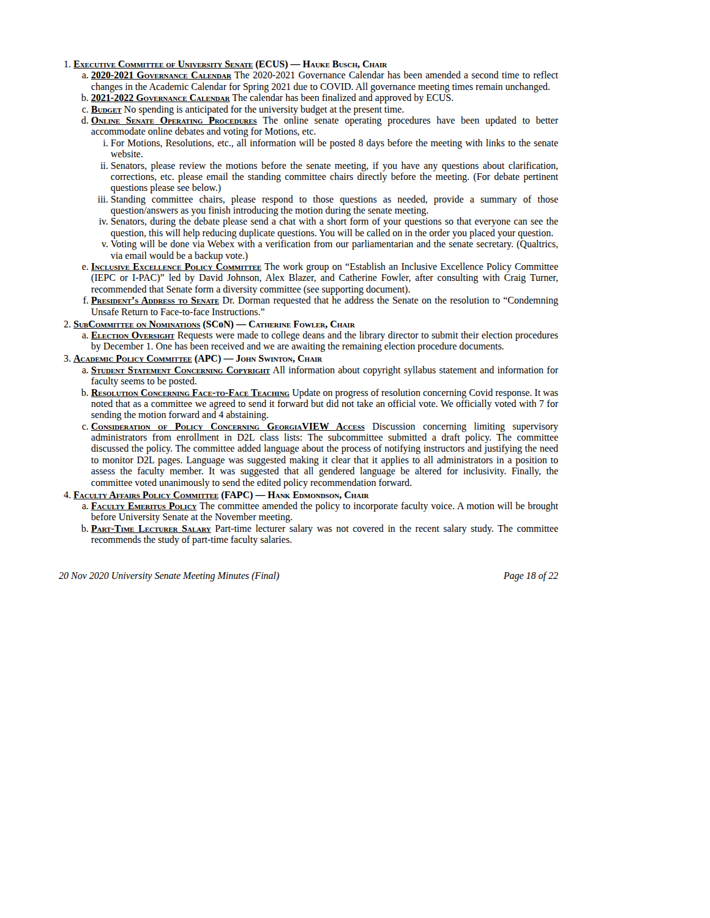Executive Committee of University Senate (ECUS) — Hauke Busch, Chair
2020-2021 Governance Calendar The 2020-2021 Governance Calendar has been amended a second time to reflect changes in the Academic Calendar for Spring 2021 due to COVID. All governance meeting times remain unchanged.
2021-2022 Governance Calendar The calendar has been finalized and approved by ECUS.
Budget No spending is anticipated for the university budget at the present time.
Online Senate Operating Procedures The online senate operating procedures have been updated to better accommodate online debates and voting for Motions, etc.
For Motions, Resolutions, etc., all information will be posted 8 days before the meeting with links to the senate website.
Senators, please review the motions before the senate meeting, if you have any questions about clarification, corrections, etc. please email the standing committee chairs directly before the meeting. (For debate pertinent questions please see below.)
Standing committee chairs, please respond to those questions as needed, provide a summary of those question/answers as you finish introducing the motion during the senate meeting.
Senators, during the debate please send a chat with a short form of your questions so that everyone can see the question, this will help reducing duplicate questions. You will be called on in the order you placed your question.
Voting will be done via Webex with a verification from our parliamentarian and the senate secretary. (Qualtrics, via email would be a backup vote.)
Inclusive Excellence Policy Committee The work group on “Establish an Inclusive Excellence Policy Committee (IEPC or I-PAC)” led by David Johnson, Alex Blazer, and Catherine Fowler, after consulting with Craig Turner, recommended that Senate form a diversity committee (see supporting document).
President’s Address to Senate Dr. Dorman requested that he address the Senate on the resolution to “Condemning Unsafe Return to Face-to-face Instructions.”
SubCommittee on Nominations (SCoN) — Catherine Fowler, Chair
Election Oversight Requests were made to college deans and the library director to submit their election procedures by December 1. One has been received and we are awaiting the remaining election procedure documents.
Academic Policy Committee (APC) — John Swinton, Chair
Student Statement Concerning Copyright All information about copyright syllabus statement and information for faculty seems to be posted.
Resolution Concerning Face-to-Face Teaching Update on progress of resolution concerning Covid response. It was noted that as a committee we agreed to send it forward but did not take an official vote. We officially voted with 7 for sending the motion forward and 4 abstaining.
Consideration of Policy Concerning GeorgiaVIEW Access Discussion concerning limiting supervisory administrators from enrollment in D2L class lists: The subcommittee submitted a draft policy. The committee discussed the policy. The committee added language about the process of notifying instructors and justifying the need to monitor D2L pages. Language was suggested making it clear that it applies to all administrators in a position to assess the faculty member. It was suggested that all gendered language be altered for inclusivity. Finally, the committee voted unanimously to send the edited policy recommendation forward.
Faculty Affairs Policy Committee (FAPC) — Hank Edmondson, Chair
Faculty Emeritus Policy The committee amended the policy to incorporate faculty voice. A motion will be brought before University Senate at the November meeting.
Part-Time Lecturer Salary Part-time lecturer salary was not covered in the recent salary study. The committee recommends the study of part-time faculty salaries.
20 Nov 2020 University Senate Meeting Minutes (Final) Page 18 of 22